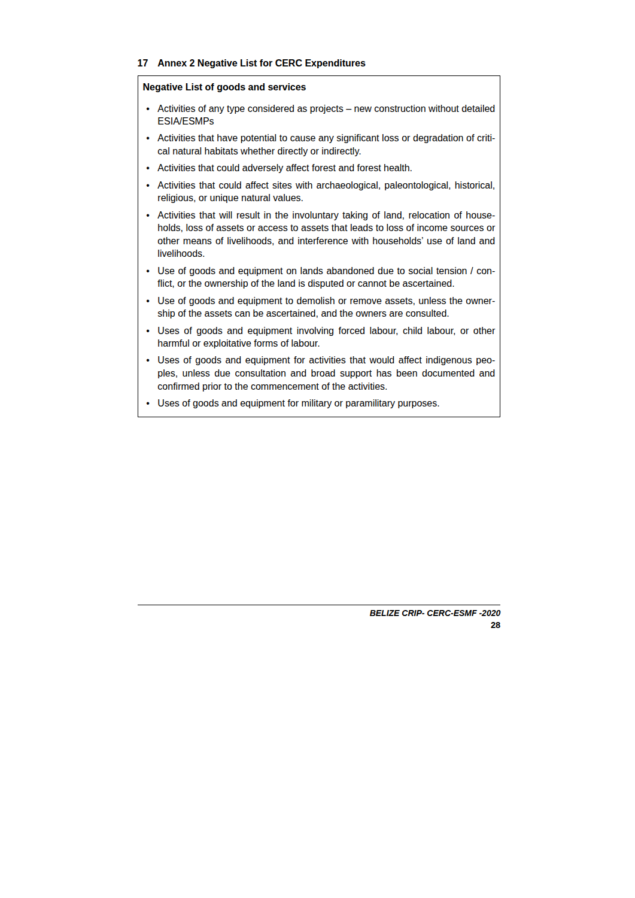17 Annex 2 Negative List for CERC Expenditures
Negative List of goods and services
Activities of any type considered as projects – new construction without detailed ESIA/ESMPs
Activities that have potential to cause any significant loss or degradation of critical natural habitats whether directly or indirectly.
Activities that could adversely affect forest and forest health.
Activities that could affect sites with archaeological, paleontological, historical, religious, or unique natural values.
Activities that will result in the involuntary taking of land, relocation of households, loss of assets or access to assets that leads to loss of income sources or other means of livelihoods, and interference with households’ use of land and livelihoods.
Use of goods and equipment on lands abandoned due to social tension / conflict, or the ownership of the land is disputed or cannot be ascertained.
Use of goods and equipment to demolish or remove assets, unless the ownership of the assets can be ascertained, and the owners are consulted.
Uses of goods and equipment involving forced labour, child labour, or other harmful or exploitative forms of labour.
Uses of goods and equipment for activities that would affect indigenous peoples, unless due consultation and broad support has been documented and confirmed prior to the commencement of the activities.
Uses of goods and equipment for military or paramilitary purposes.
BELIZE CRIP- CERC-ESMF -2020
28